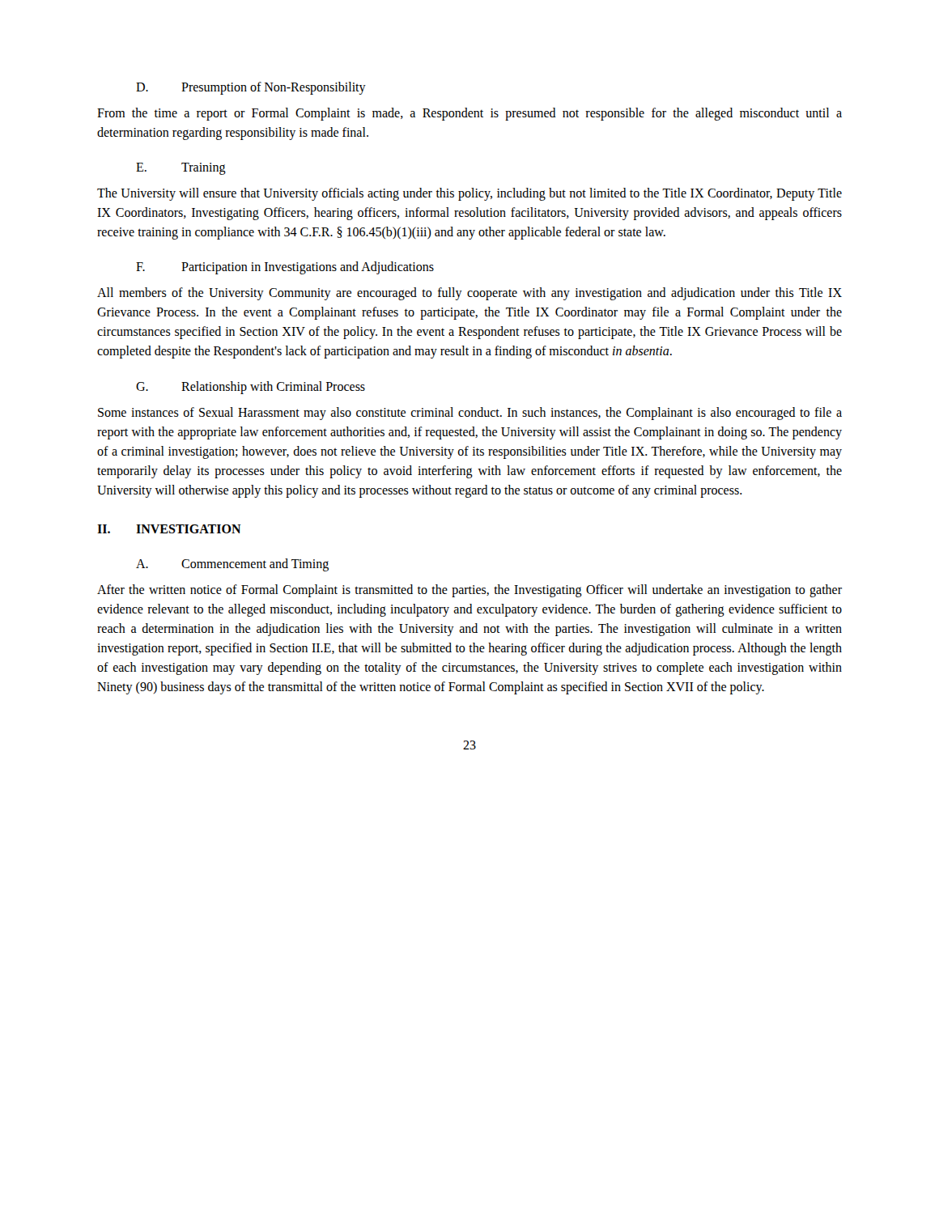D. Presumption of Non-Responsibility
From the time a report or Formal Complaint is made, a Respondent is presumed not responsible for the alleged misconduct until a determination regarding responsibility is made final.
E. Training
The University will ensure that University officials acting under this policy, including but not limited to the Title IX Coordinator, Deputy Title IX Coordinators, Investigating Officers, hearing officers, informal resolution facilitators, University provided advisors, and appeals officers receive training in compliance with 34 C.F.R. § 106.45(b)(1)(iii) and any other applicable federal or state law.
F. Participation in Investigations and Adjudications
All members of the University Community are encouraged to fully cooperate with any investigation and adjudication under this Title IX Grievance Process. In the event a Complainant refuses to participate, the Title IX Coordinator may file a Formal Complaint under the circumstances specified in Section XIV of the policy. In the event a Respondent refuses to participate, the Title IX Grievance Process will be completed despite the Respondent's lack of participation and may result in a finding of misconduct in absentia.
G. Relationship with Criminal Process
Some instances of Sexual Harassment may also constitute criminal conduct. In such instances, the Complainant is also encouraged to file a report with the appropriate law enforcement authorities and, if requested, the University will assist the Complainant in doing so. The pendency of a criminal investigation; however, does not relieve the University of its responsibilities under Title IX. Therefore, while the University may temporarily delay its processes under this policy to avoid interfering with law enforcement efforts if requested by law enforcement, the University will otherwise apply this policy and its processes without regard to the status or outcome of any criminal process.
II. INVESTIGATION
A. Commencement and Timing
After the written notice of Formal Complaint is transmitted to the parties, the Investigating Officer will undertake an investigation to gather evidence relevant to the alleged misconduct, including inculpatory and exculpatory evidence. The burden of gathering evidence sufficient to reach a determination in the adjudication lies with the University and not with the parties. The investigation will culminate in a written investigation report, specified in Section II.E, that will be submitted to the hearing officer during the adjudication process. Although the length of each investigation may vary depending on the totality of the circumstances, the University strives to complete each investigation within Ninety (90) business days of the transmittal of the written notice of Formal Complaint as specified in Section XVII of the policy.
23